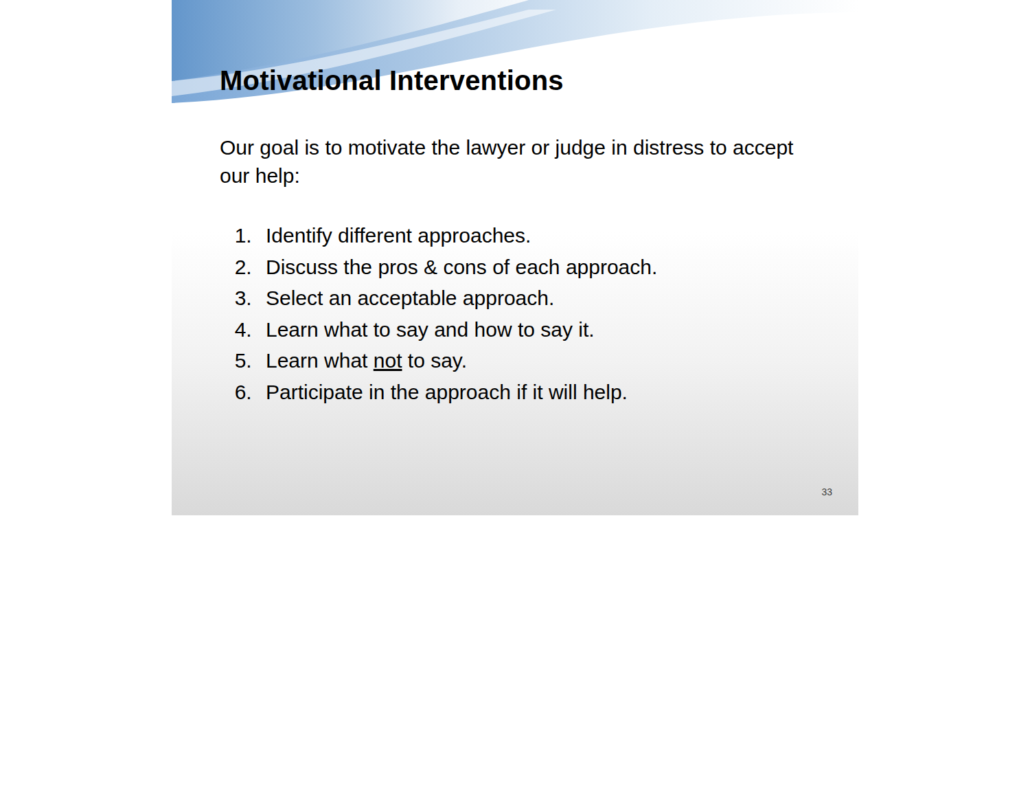Motivational Interventions
Our goal is to motivate the lawyer or judge in distress to accept our help:
Identify different approaches.
Discuss the pros & cons of each approach.
Select an acceptable approach.
Learn what to say and how to say it.
Learn what not to say.
Participate in the approach if it will help.
33